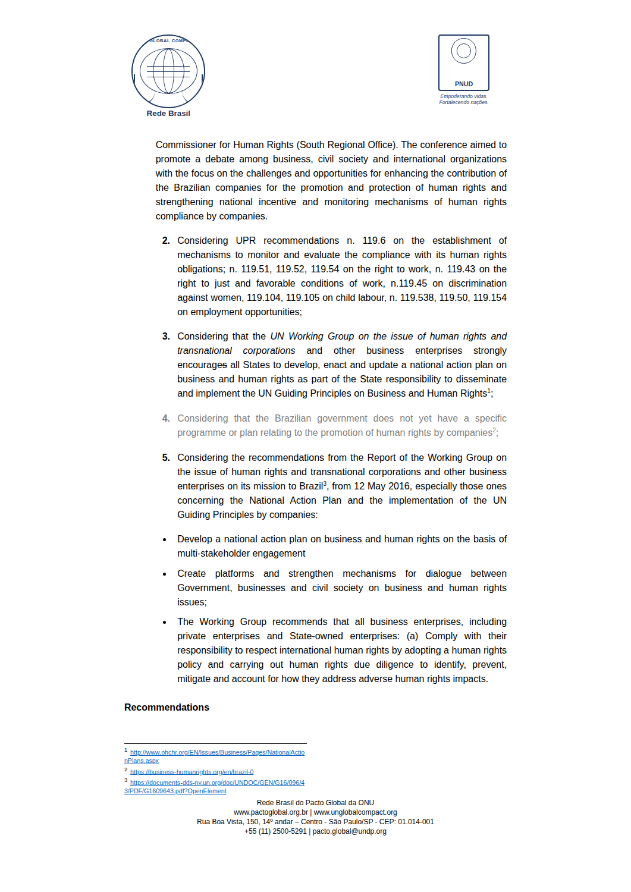UN GLOBAL COMPACT
Rede Brasil
PNUD
Empoderando vidas.
Fortalecendo nações.
Commissioner for Human Rights (South Regional Office). The conference aimed to promote a debate among business, civil society and international organizations with the focus on the challenges and opportunities for enhancing the contribution of the Brazilian companies for the promotion and protection of human rights and strengthening national incentive and monitoring mechanisms of human rights compliance by companies.
Considering UPR recommendations n. 119.6 on the establishment of mechanisms to monitor and evaluate the compliance with its human rights obligations; n. 119.51, 119.52, 119.54 on the right to work, n. 119.43 on the right to just and favorable conditions of work, n.119.45 on discrimination against women, 119.104, 119.105 on child labour, n. 119.538, 119.50, 119.154 on employment opportunities;
Considering that the UN Working Group on the issue of human rights and transnational corporations and other business enterprises strongly encourages all States to develop, enact and update a national action plan on business and human rights as part of the State responsibility to disseminate and implement the UN Guiding Principles on Business and Human Rights1;
Considering that the Brazilian government does not yet have a specific programme or plan relating to the promotion of human rights by companies2;
Considering the recommendations from the Report of the Working Group on the issue of human rights and transnational corporations and other business enterprises on its mission to Brazil3, from 12 May 2016, especially those ones concerning the National Action Plan and the implementation of the UN Guiding Principles by companies:
Develop a national action plan on business and human rights on the basis of multi-stakeholder engagement
Create platforms and strengthen mechanisms for dialogue between Government, businesses and civil society on business and human rights issues;
The Working Group recommends that all business enterprises, including private enterprises and State-owned enterprises: (a) Comply with their responsibility to respect international human rights by adopting a human rights policy and carrying out human rights due diligence to identify, prevent, mitigate and account for how they address adverse human rights impacts.
Recommendations
1 http://www.ohchr.org/EN/Issues/Business/Pages/NationalActionPlans.aspx
2 https://business-humanrights.org/en/brazil-0
3 https://documents-dds-ny.un.org/doc/UNDOC/GEN/G16/096/43/PDF/G1609643.pdf?OpenElement
Rede Brasil do Pacto Global da ONU
www.pactoglobal.org.br | www.unglobalcompact.org
Rua Boa Vista, 150, 14º andar – Centro - São Paulo/SP - CEP: 01.014-001
+55 (11) 2500-5291 | pacto.global@undp.org